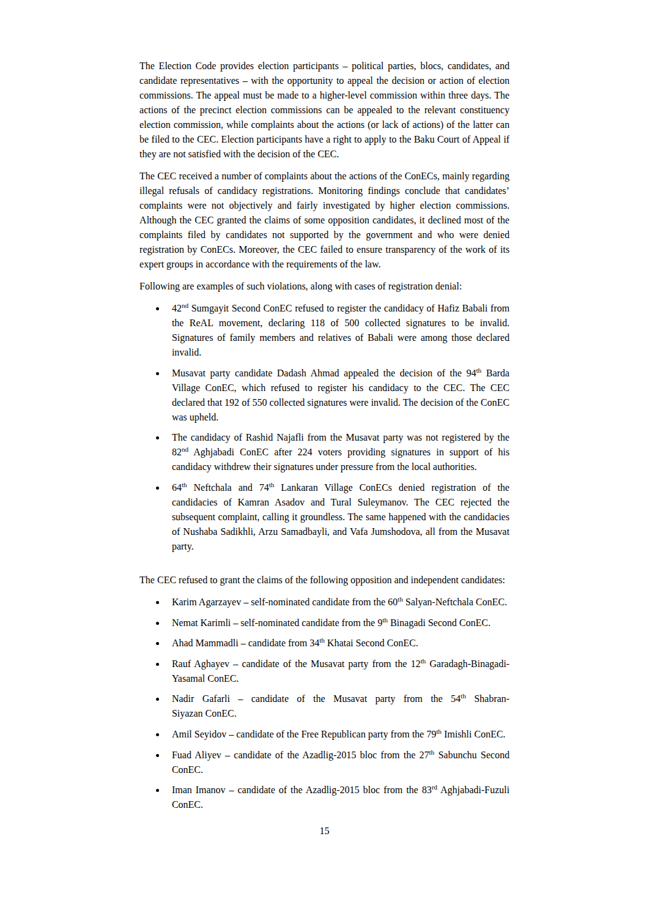The Election Code provides election participants – political parties, blocs, candidates, and candidate representatives – with the opportunity to appeal the decision or action of election commissions. The appeal must be made to a higher-level commission within three days. The actions of the precinct election commissions can be appealed to the relevant constituency election commission, while complaints about the actions (or lack of actions) of the latter can be filed to the CEC. Election participants have a right to apply to the Baku Court of Appeal if they are not satisfied with the decision of the CEC.
The CEC received a number of complaints about the actions of the ConECs, mainly regarding illegal refusals of candidacy registrations. Monitoring findings conclude that candidates’ complaints were not objectively and fairly investigated by higher election commissions. Although the CEC granted the claims of some opposition candidates, it declined most of the complaints filed by candidates not supported by the government and who were denied registration by ConECs. Moreover, the CEC failed to ensure transparency of the work of its expert groups in accordance with the requirements of the law.
Following are examples of such violations, along with cases of registration denial:
42nd Sumgayit Second ConEC refused to register the candidacy of Hafiz Babali from the ReAL movement, declaring 118 of 500 collected signatures to be invalid. Signatures of family members and relatives of Babali were among those declared invalid.
Musavat party candidate Dadash Ahmad appealed the decision of the 94th Barda Village ConEC, which refused to register his candidacy to the CEC. The CEC declared that 192 of 550 collected signatures were invalid. The decision of the ConEC was upheld.
The candidacy of Rashid Najafli from the Musavat party was not registered by the 82nd Aghjabadi ConEC after 224 voters providing signatures in support of his candidacy withdrew their signatures under pressure from the local authorities.
64th Neftchala and 74th Lankaran Village ConECs denied registration of the candidacies of Kamran Asadov and Tural Suleymanov. The CEC rejected the subsequent complaint, calling it groundless. The same happened with the candidacies of Nushaba Sadikhli, Arzu Samadbayli, and Vafa Jumshodova, all from the Musavat party.
The CEC refused to grant the claims of the following opposition and independent candidates:
Karim Agarzayev – self-nominated candidate from the 60th Salyan-Neftchala ConEC.
Nemat Karimli – self-nominated candidate from the 9th Binagadi Second ConEC.
Ahad Mammadli – candidate from 34th Khatai Second ConEC.
Rauf Aghayev – candidate of the Musavat party from the 12th Garadagh-Binagadi-Yasamal ConEC.
Nadir Gafarli – candidate of the Musavat party from the 54th Shabran-Siyazan ConEC.
Amil Seyidov – candidate of the Free Republican party from the 79th Imishli ConEC.
Fuad Aliyev – candidate of the Azadlig-2015 bloc from the 27th Sabunchu Second ConEC.
Iman Imanov – candidate of the Azadlig-2015 bloc from the 83rd Aghjabadi-Fuzuli ConEC.
15